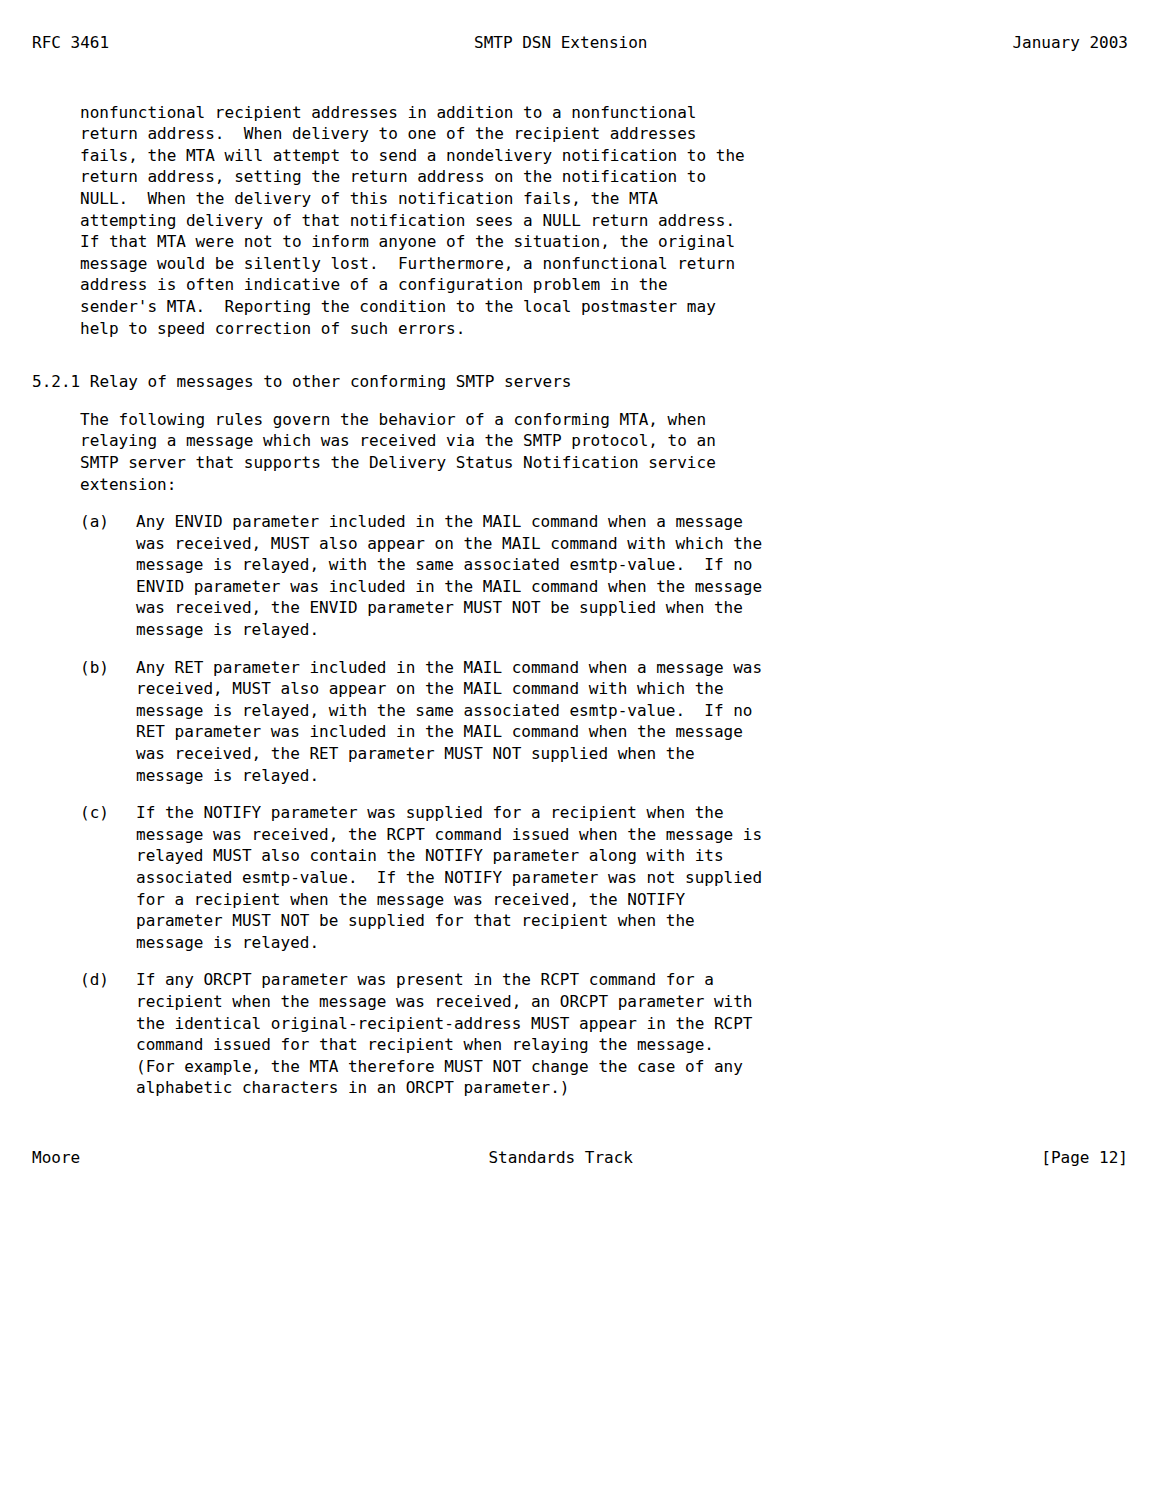RFC 3461 SMTP DSN Extension January 2003
nonfunctional recipient addresses in addition to a nonfunctional return address. When delivery to one of the recipient addresses fails, the MTA will attempt to send a nondelivery notification to the return address, setting the return address on the notification to NULL. When the delivery of this notification fails, the MTA attempting delivery of that notification sees a NULL return address. If that MTA were not to inform anyone of the situation, the original message would be silently lost. Furthermore, a nonfunctional return address is often indicative of a configuration problem in the sender's MTA. Reporting the condition to the local postmaster may help to speed correction of such errors.
5.2.1 Relay of messages to other conforming SMTP servers
The following rules govern the behavior of a conforming MTA, when relaying a message which was received via the SMTP protocol, to an SMTP server that supports the Delivery Status Notification service extension:
(a) Any ENVID parameter included in the MAIL command when a message was received, MUST also appear on the MAIL command with which the message is relayed, with the same associated esmtp-value. If no ENVID parameter was included in the MAIL command when the message was received, the ENVID parameter MUST NOT be supplied when the message is relayed.
(b) Any RET parameter included in the MAIL command when a message was received, MUST also appear on the MAIL command with which the message is relayed, with the same associated esmtp-value. If no RET parameter was included in the MAIL command when the message was received, the RET parameter MUST NOT supplied when the message is relayed.
(c) If the NOTIFY parameter was supplied for a recipient when the message was received, the RCPT command issued when the message is relayed MUST also contain the NOTIFY parameter along with its associated esmtp-value. If the NOTIFY parameter was not supplied for a recipient when the message was received, the NOTIFY parameter MUST NOT be supplied for that recipient when the message is relayed.
(d) If any ORCPT parameter was present in the RCPT command for a recipient when the message was received, an ORCPT parameter with the identical original-recipient-address MUST appear in the RCPT command issued for that recipient when relaying the message. (For example, the MTA therefore MUST NOT change the case of any alphabetic characters in an ORCPT parameter.)
Moore Standards Track [Page 12]